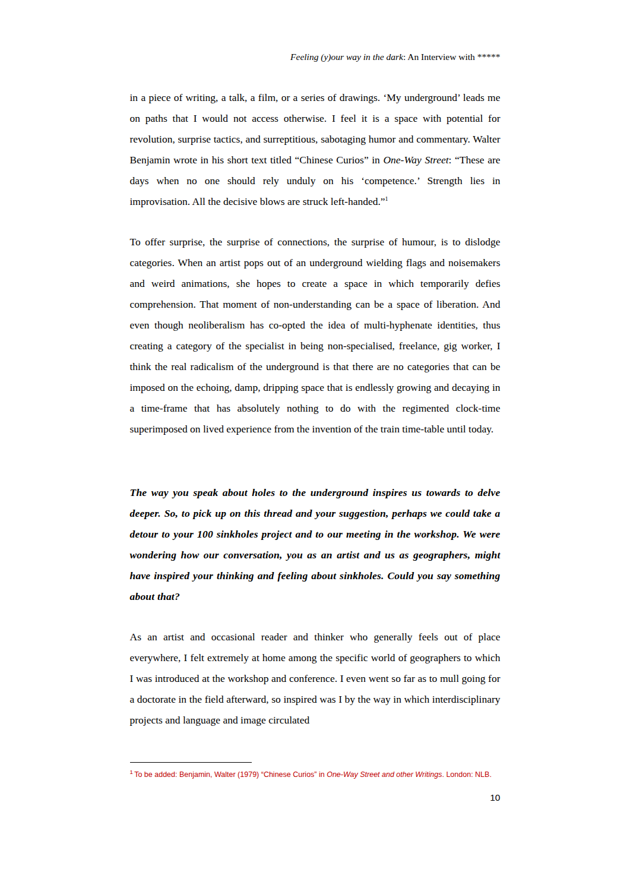Feeling (y)our way in the dark: An Interview with *****
in a piece of writing, a talk, a film, or a series of drawings. ‘My underground’ leads me on paths that I would not access otherwise. I feel it is a space with potential for revolution, surprise tactics, and surreptitious, sabotaging humor and commentary. Walter Benjamin wrote in his short text titled “Chinese Curios” in One-Way Street: “These are days when no one should rely unduly on his ‘competence.’ Strength lies in improvisation. All the decisive blows are struck left-handed.”1
To offer surprise, the surprise of connections, the surprise of humour, is to dislodge categories. When an artist pops out of an underground wielding flags and noisemakers and weird animations, she hopes to create a space in which temporarily defies comprehension. That moment of non-understanding can be a space of liberation. And even though neoliberalism has co-opted the idea of multi-hyphenate identities, thus creating a category of the specialist in being non-specialised, freelance, gig worker, I think the real radicalism of the underground is that there are no categories that can be imposed on the echoing, damp, dripping space that is endlessly growing and decaying in a time-frame that has absolutely nothing to do with the regimented clock-time superimposed on lived experience from the invention of the train time-table until today.
The way you speak about holes to the underground inspires us towards to delve deeper. So, to pick up on this thread and your suggestion, perhaps we could take a detour to your 100 sinkholes project and to our meeting in the workshop. We were wondering how our conversation, you as an artist and us as geographers, might have inspired your thinking and feeling about sinkholes. Could you say something about that?
As an artist and occasional reader and thinker who generally feels out of place everywhere, I felt extremely at home among the specific world of geographers to which I was introduced at the workshop and conference. I even went so far as to mull going for a doctorate in the field afterward, so inspired was I by the way in which interdisciplinary projects and language and image circulated
1 To be added: Benjamin, Walter (1979) “Chinese Curios” in One-Way Street and other Writings. London: NLB.
10